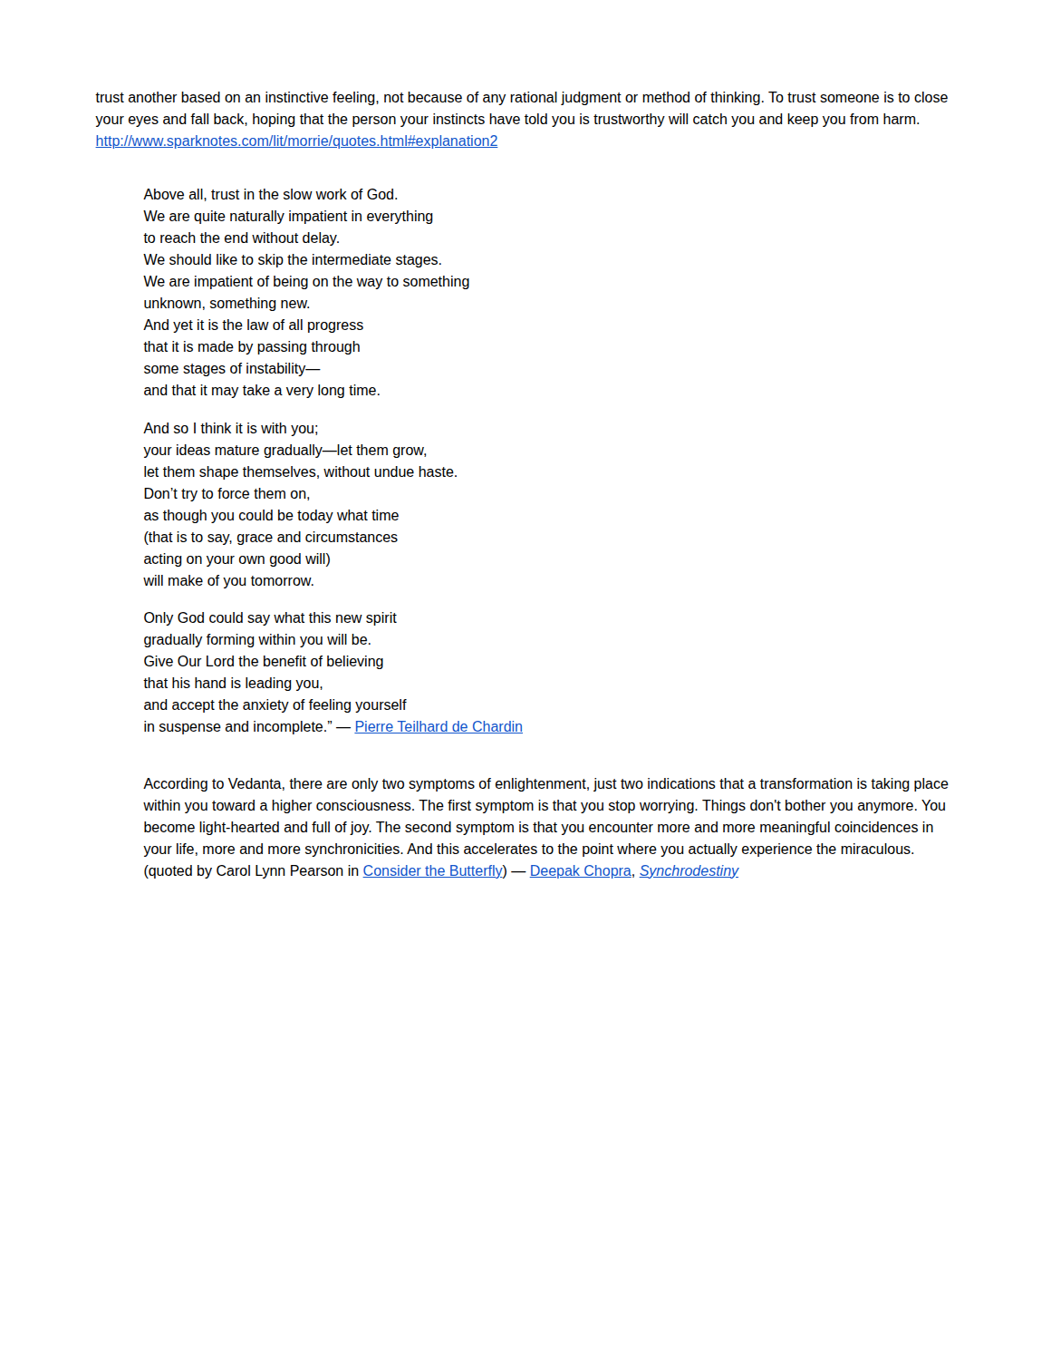trust another based on an instinctive feeling, not because of any rational judgment or method of thinking. To trust someone is to close your eyes and fall back, hoping that the person your instincts have told you is trustworthy will catch you and keep you from harm.
http://www.sparknotes.com/lit/morrie/quotes.html#explanation2
Above all, trust in the slow work of God.
We are quite naturally impatient in everything
to reach the end without delay.
We should like to skip the intermediate stages.
We are impatient of being on the way to something
unknown, something new.
And yet it is the law of all progress
that it is made by passing through
some stages of instability—
and that it may take a very long time.
And so I think it is with you;
your ideas mature gradually—let them grow,
let them shape themselves, without undue haste.
Don’t try to force them on,
as though you could be today what time
(that is to say, grace and circumstances
acting on your own good will)
will make of you tomorrow.
Only God could say what this new spirit
gradually forming within you will be.
Give Our Lord the benefit of believing
that his hand is leading you,
and accept the anxiety of feeling yourself
in suspense and incomplete.” — Pierre Teilhard de Chardin
According to Vedanta, there are only two symptoms of enlightenment, just two indications that a transformation is taking place within you toward a higher consciousness. The first symptom is that you stop worrying. Things don't bother you anymore. You become light-hearted and full of joy. The second symptom is that you encounter more and more meaningful coincidences in your life, more and more synchronicities. And this accelerates to the point where you actually experience the miraculous. (quoted by Carol Lynn Pearson in Consider the Butterfly) — Deepak Chopra, Synchrodestiny